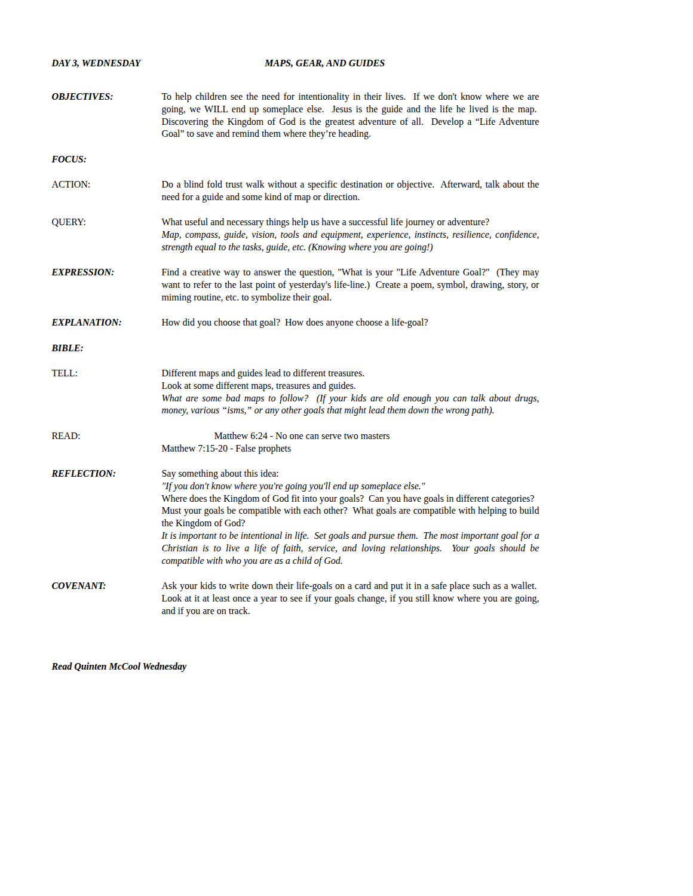DAY 3, WEDNESDAY MAPS, GEAR, AND GUIDES
| OBJECTIVES: | To help children see the need for intentionality in their lives. If we don't know where we are going, we WILL end up someplace else. Jesus is the guide and the life he lived is the map. Discovering the Kingdom of God is the greatest adventure of all. Develop a “Life Adventure Goal” to save and remind them where they’re heading. |
| FOCUS: | |
| ACTION: | Do a blind fold trust walk without a specific destination or objective. Afterward, talk about the need for a guide and some kind of map or direction. |
| QUERY: | What useful and necessary things help us have a successful life journey or adventure? Map, compass, guide, vision, tools and equipment, experience, instincts, resilience, confidence, strength equal to the tasks, guide, etc. (Knowing where you are going!) |
| EXPRESSION: | Find a creative way to answer the question, "What is your "Life Adventure Goal?" (They may want to refer to the last point of yesterday's life-line.) Create a poem, symbol, drawing, story, or miming routine, etc. to symbolize their goal. |
| EXPLANATION: | How did you choose that goal? How does anyone choose a life-goal? |
| BIBLE: | |
| TELL: | Different maps and guides lead to different treasures. Look at some different maps, treasures and guides. What are some bad maps to follow? (If your kids are old enough you can talk about drugs, money, various “isms,” or any other goals that might lead them down the wrong path). |
| READ: | Matthew 6:24 - No one can serve two masters Matthew 7:15-20 - False prophets |
| REFLECTION: | Say something about this idea: "If you don't know where you're going you'll end up someplace else." Where does the Kingdom of God fit into your goals? Can you have goals in different categories? Must your goals be compatible with each other? What goals are compatible with helping to build the Kingdom of God? It is important to be intentional in life. Set goals and pursue them. The most important goal for a Christian is to live a life of faith, service, and loving relationships. Your goals should be compatible with who you are as a child of God. |
| COVENANT: | Ask your kids to write down their life-goals on a card and put it in a safe place such as a wallet. Look at it at least once a year to see if your goals change, if you still know where you are going, and if you are on track. |
Read Quinten McCool Wednesday